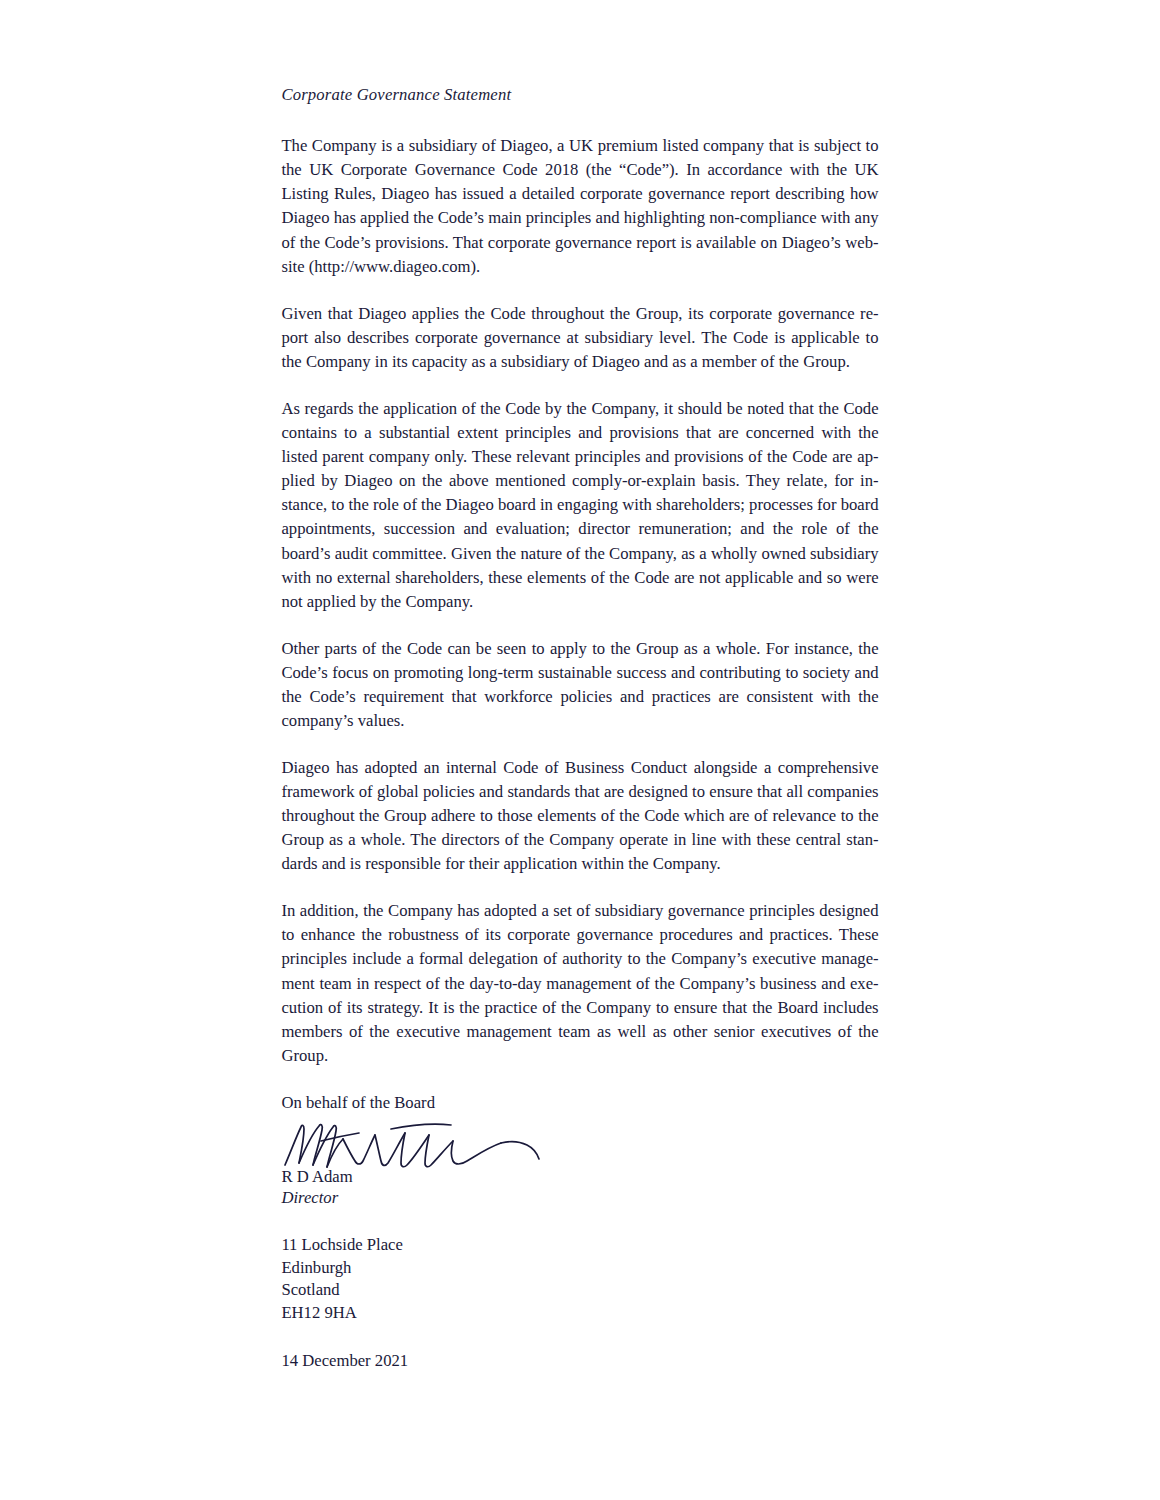Corporate Governance Statement
The Company is a subsidiary of Diageo, a UK premium listed company that is subject to the UK Corporate Governance Code 2018 (the “Code”). In accordance with the UK Listing Rules, Diageo has issued a detailed corporate governance report describing how Diageo has applied the Code’s main principles and highlighting non-compliance with any of the Code’s provisions. That corporate governance report is available on Diageo’s website (http://www.diageo.com).
Given that Diageo applies the Code throughout the Group, its corporate governance report also describes corporate governance at subsidiary level. The Code is applicable to the Company in its capacity as a subsidiary of Diageo and as a member of the Group.
As regards the application of the Code by the Company, it should be noted that the Code contains to a substantial extent principles and provisions that are concerned with the listed parent company only. These relevant principles and provisions of the Code are applied by Diageo on the above mentioned comply-or-explain basis. They relate, for instance, to the role of the Diageo board in engaging with shareholders; processes for board appointments, succession and evaluation; director remuneration; and the role of the board’s audit committee. Given the nature of the Company, as a wholly owned subsidiary with no external shareholders, these elements of the Code are not applicable and so were not applied by the Company.
Other parts of the Code can be seen to apply to the Group as a whole. For instance, the Code’s focus on promoting long-term sustainable success and contributing to society and the Code’s requirement that workforce policies and practices are consistent with the company’s values.
Diageo has adopted an internal Code of Business Conduct alongside a comprehensive framework of global policies and standards that are designed to ensure that all companies throughout the Group adhere to those elements of the Code which are of relevance to the Group as a whole. The directors of the Company operate in line with these central standards and is responsible for their application within the Company.
In addition, the Company has adopted a set of subsidiary governance principles designed to enhance the robustness of its corporate governance procedures and practices. These principles include a formal delegation of authority to the Company’s executive management team in respect of the day-to-day management of the Company’s business and execution of its strategy. It is the practice of the Company to ensure that the Board includes members of the executive management team as well as other senior executives of the Group.
On behalf of the Board
R D Adam
Director
11 Lochside Place
Edinburgh
Scotland
EH12 9HA
14 December 2021